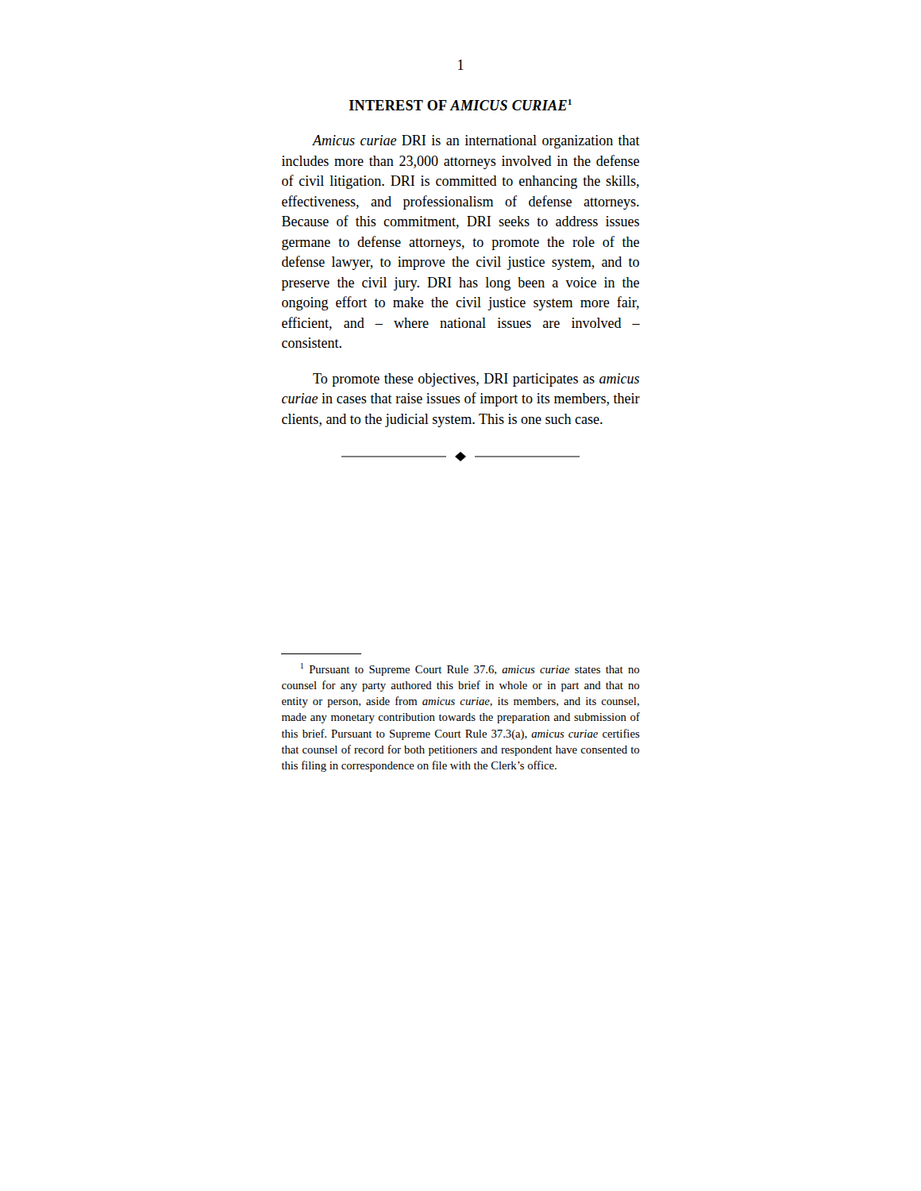1
INTEREST OF AMICUS CURIAE1
Amicus curiae DRI is an international organization that includes more than 23,000 attorneys involved in the defense of civil litigation. DRI is committed to enhancing the skills, effectiveness, and professionalism of defense attorneys. Because of this commitment, DRI seeks to address issues germane to defense attorneys, to promote the role of the defense lawyer, to improve the civil justice system, and to preserve the civil jury. DRI has long been a voice in the ongoing effort to make the civil justice system more fair, efficient, and – where national issues are involved – consistent.
To promote these objectives, DRI participates as amicus curiae in cases that raise issues of import to its members, their clients, and to the judicial system. This is one such case.
1 Pursuant to Supreme Court Rule 37.6, amicus curiae states that no counsel for any party authored this brief in whole or in part and that no entity or person, aside from amicus curiae, its members, and its counsel, made any monetary contribution towards the preparation and submission of this brief. Pursuant to Supreme Court Rule 37.3(a), amicus curiae certifies that counsel of record for both petitioners and respondent have consented to this filing in correspondence on file with the Clerk’s office.